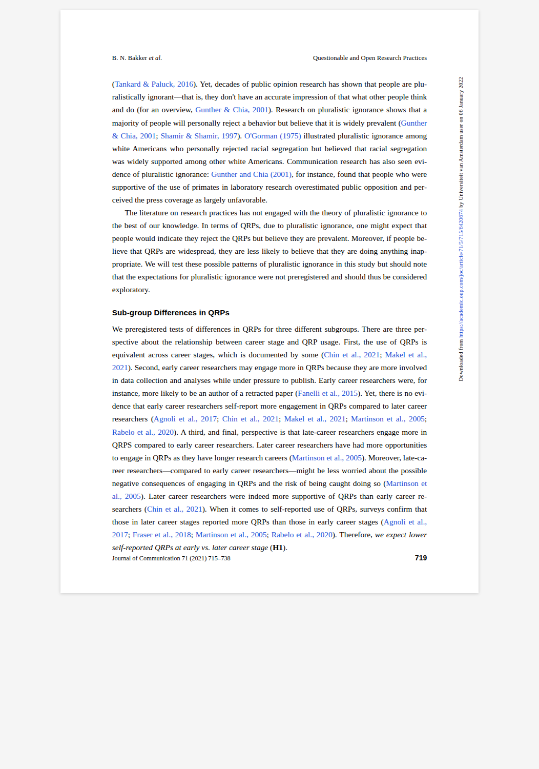B. N. Bakker et al.
Questionable and Open Research Practices
(Tankard & Paluck, 2016). Yet, decades of public opinion research has shown that people are pluralistically ignorant—that is, they don't have an accurate impression of that what other people think and do (for an overview, Gunther & Chia, 2001). Research on pluralistic ignorance shows that a majority of people will personally reject a behavior but believe that it is widely prevalent (Gunther & Chia, 2001; Shamir & Shamir, 1997). O'Gorman (1975) illustrated pluralistic ignorance among white Americans who personally rejected racial segregation but believed that racial segregation was widely supported among other white Americans. Communication research has also seen evidence of pluralistic ignorance: Gunther and Chia (2001), for instance, found that people who were supportive of the use of primates in laboratory research overestimated public opposition and perceived the press coverage as largely unfavorable.
The literature on research practices has not engaged with the theory of pluralistic ignorance to the best of our knowledge. In terms of QRPs, due to pluralistic ignorance, one might expect that people would indicate they reject the QRPs but believe they are prevalent. Moreover, if people believe that QRPs are widespread, they are less likely to believe that they are doing anything inappropriate. We will test these possible patterns of pluralistic ignorance in this study but should note that the expectations for pluralistic ignorance were not preregistered and should thus be considered exploratory.
Sub-group Differences in QRPs
We preregistered tests of differences in QRPs for three different subgroups. There are three perspective about the relationship between career stage and QRP usage. First, the use of QRPs is equivalent across career stages, which is documented by some (Chin et al., 2021; Makel et al., 2021). Second, early career researchers may engage more in QRPs because they are more involved in data collection and analyses while under pressure to publish. Early career researchers were, for instance, more likely to be an author of a retracted paper (Fanelli et al., 2015). Yet, there is no evidence that early career researchers self-report more engagement in QRPs compared to later career researchers (Agnoli et al., 2017; Chin et al., 2021; Makel et al., 2021; Martinson et al., 2005; Rabelo et al., 2020). A third, and final, perspective is that late-career researchers engage more in QRPS compared to early career researchers. Later career researchers have had more opportunities to engage in QRPs as they have longer research careers (Martinson et al., 2005). Moreover, late-career researchers—compared to early career researchers—might be less worried about the possible negative consequences of engaging in QRPs and the risk of being caught doing so (Martinson et al., 2005). Later career researchers were indeed more supportive of QRPs than early career researchers (Chin et al., 2021). When it comes to self-reported use of QRPs, surveys confirm that those in later career stages reported more QRPs than those in early career stages (Agnoli et al., 2017; Fraser et al., 2018; Martinson et al., 2005; Rabelo et al., 2020). Therefore, we expect lower self-reported QRPs at early vs. later career stage (H1).
Journal of Communication 71 (2021) 715–738
719
Downloaded from https://academic.oup.com/joc/article/71/5/715/6420674 by Universiteit van Amsterdam user on 06 January 2022